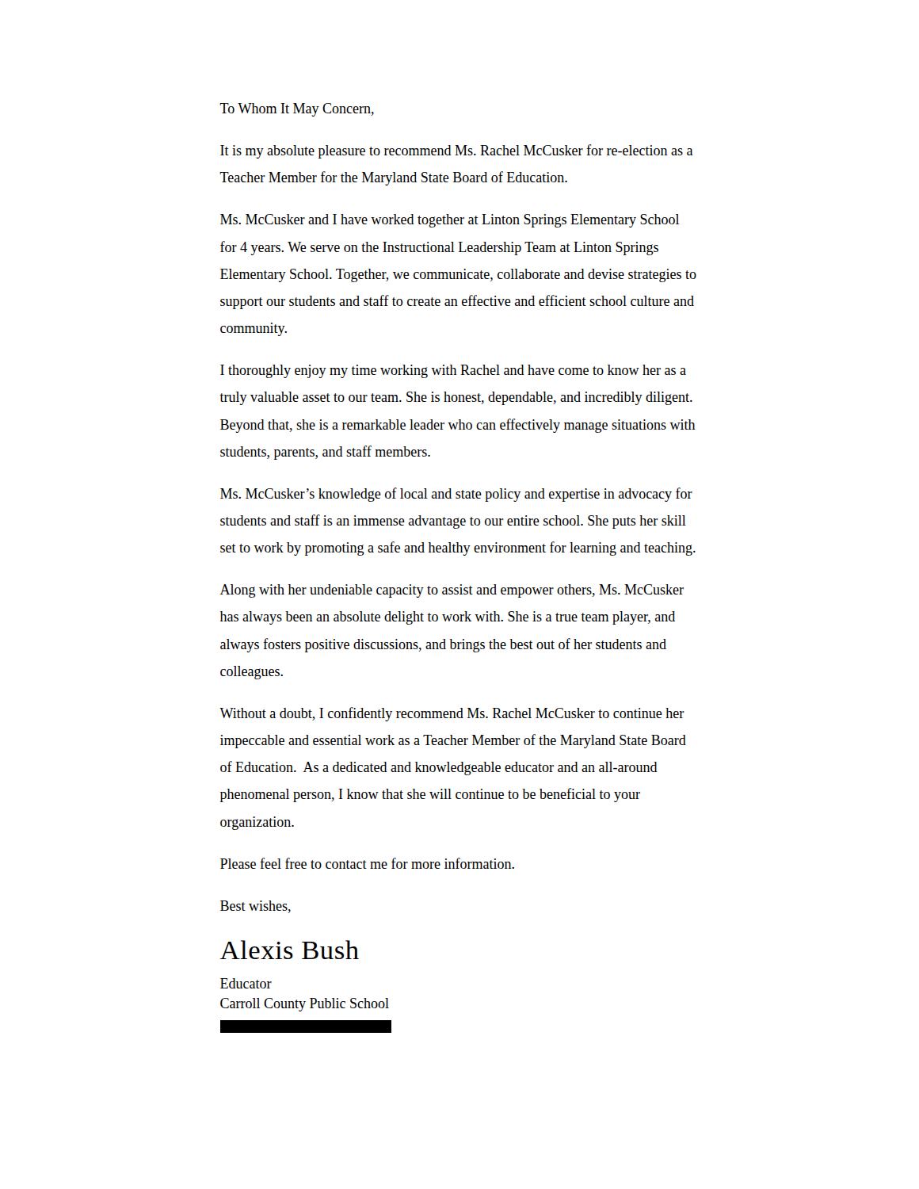To Whom It May Concern,
It is my absolute pleasure to recommend Ms. Rachel McCusker for re-election as a Teacher Member for the Maryland State Board of Education.
Ms. McCusker and I have worked together at Linton Springs Elementary School for 4 years. We serve on the Instructional Leadership Team at Linton Springs Elementary School. Together, we communicate, collaborate and devise strategies to support our students and staff to create an effective and efficient school culture and community.
I thoroughly enjoy my time working with Rachel and have come to know her as a truly valuable asset to our team. She is honest, dependable, and incredibly diligent. Beyond that, she is a remarkable leader who can effectively manage situations with students, parents, and staff members.
Ms. McCusker’s knowledge of local and state policy and expertise in advocacy for students and staff is an immense advantage to our entire school. She puts her skill set to work by promoting a safe and healthy environment for learning and teaching.
Along with her undeniable capacity to assist and empower others, Ms. McCusker has always been an absolute delight to work with. She is a true team player, and always fosters positive discussions, and brings the best out of her students and colleagues.
Without a doubt, I confidently recommend Ms. Rachel McCusker to continue her impeccable and essential work as a Teacher Member of the Maryland State Board of Education. As a dedicated and knowledgeable educator and an all-around phenomenal person, I know that she will continue to be beneficial to your organization.
Please feel free to contact me for more information.
Best wishes,
Alexis Bush
Educator
Carroll County Public School